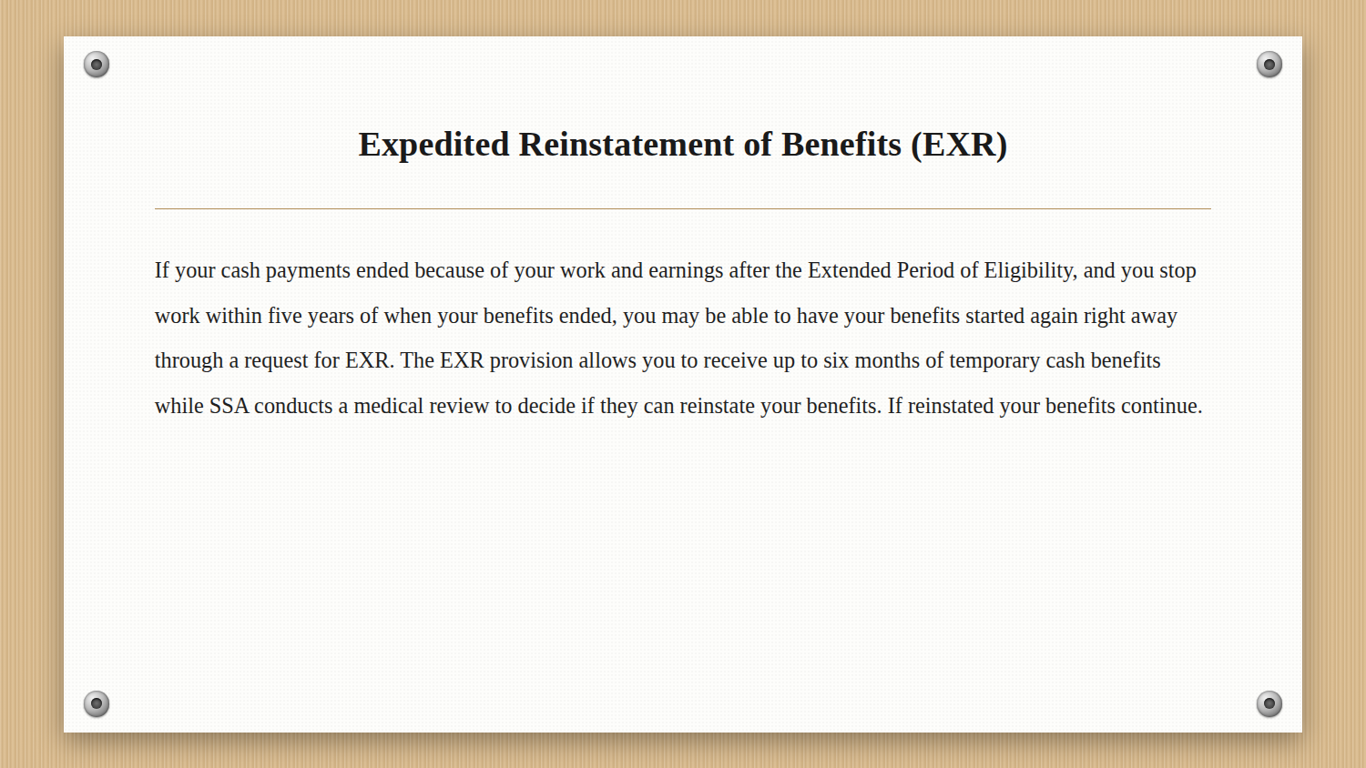Expedited Reinstatement of Benefits (EXR)
If your cash payments ended because of your work and earnings after the Extended Period of Eligibility, and you stop work within five years of when your benefits ended, you may be able to have your benefits started again right away through a request for EXR. The EXR provision allows you to receive up to six months of temporary cash benefits while SSA conducts a medical review to decide if they can reinstate your benefits. If reinstated your benefits continue.